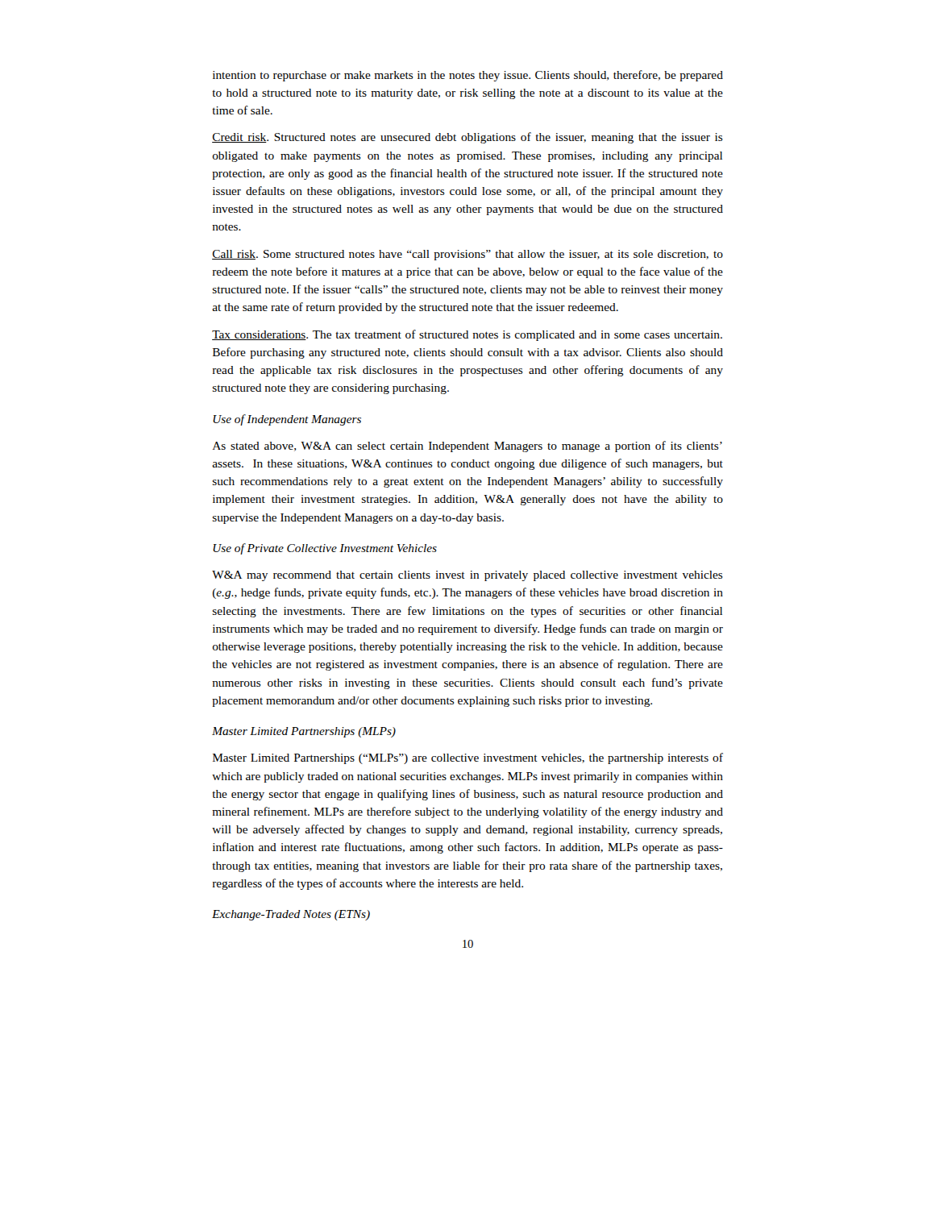intention to repurchase or make markets in the notes they issue. Clients should, therefore, be prepared to hold a structured note to its maturity date, or risk selling the note at a discount to its value at the time of sale.
Credit risk. Structured notes are unsecured debt obligations of the issuer, meaning that the issuer is obligated to make payments on the notes as promised. These promises, including any principal protection, are only as good as the financial health of the structured note issuer. If the structured note issuer defaults on these obligations, investors could lose some, or all, of the principal amount they invested in the structured notes as well as any other payments that would be due on the structured notes.
Call risk. Some structured notes have “call provisions” that allow the issuer, at its sole discretion, to redeem the note before it matures at a price that can be above, below or equal to the face value of the structured note. If the issuer “calls” the structured note, clients may not be able to reinvest their money at the same rate of return provided by the structured note that the issuer redeemed.
Tax considerations. The tax treatment of structured notes is complicated and in some cases uncertain. Before purchasing any structured note, clients should consult with a tax advisor. Clients also should read the applicable tax risk disclosures in the prospectuses and other offering documents of any structured note they are considering purchasing.
Use of Independent Managers
As stated above, W&A can select certain Independent Managers to manage a portion of its clients’ assets. In these situations, W&A continues to conduct ongoing due diligence of such managers, but such recommendations rely to a great extent on the Independent Managers’ ability to successfully implement their investment strategies. In addition, W&A generally does not have the ability to supervise the Independent Managers on a day-to-day basis.
Use of Private Collective Investment Vehicles
W&A may recommend that certain clients invest in privately placed collective investment vehicles (e.g., hedge funds, private equity funds, etc.). The managers of these vehicles have broad discretion in selecting the investments. There are few limitations on the types of securities or other financial instruments which may be traded and no requirement to diversify. Hedge funds can trade on margin or otherwise leverage positions, thereby potentially increasing the risk to the vehicle. In addition, because the vehicles are not registered as investment companies, there is an absence of regulation. There are numerous other risks in investing in these securities. Clients should consult each fund’s private placement memorandum and/or other documents explaining such risks prior to investing.
Master Limited Partnerships (MLPs)
Master Limited Partnerships (“MLPs”) are collective investment vehicles, the partnership interests of which are publicly traded on national securities exchanges. MLPs invest primarily in companies within the energy sector that engage in qualifying lines of business, such as natural resource production and mineral refinement. MLPs are therefore subject to the underlying volatility of the energy industry and will be adversely affected by changes to supply and demand, regional instability, currency spreads, inflation and interest rate fluctuations, among other such factors. In addition, MLPs operate as pass- through tax entities, meaning that investors are liable for their pro rata share of the partnership taxes, regardless of the types of accounts where the interests are held.
Exchange-Traded Notes (ETNs)
10